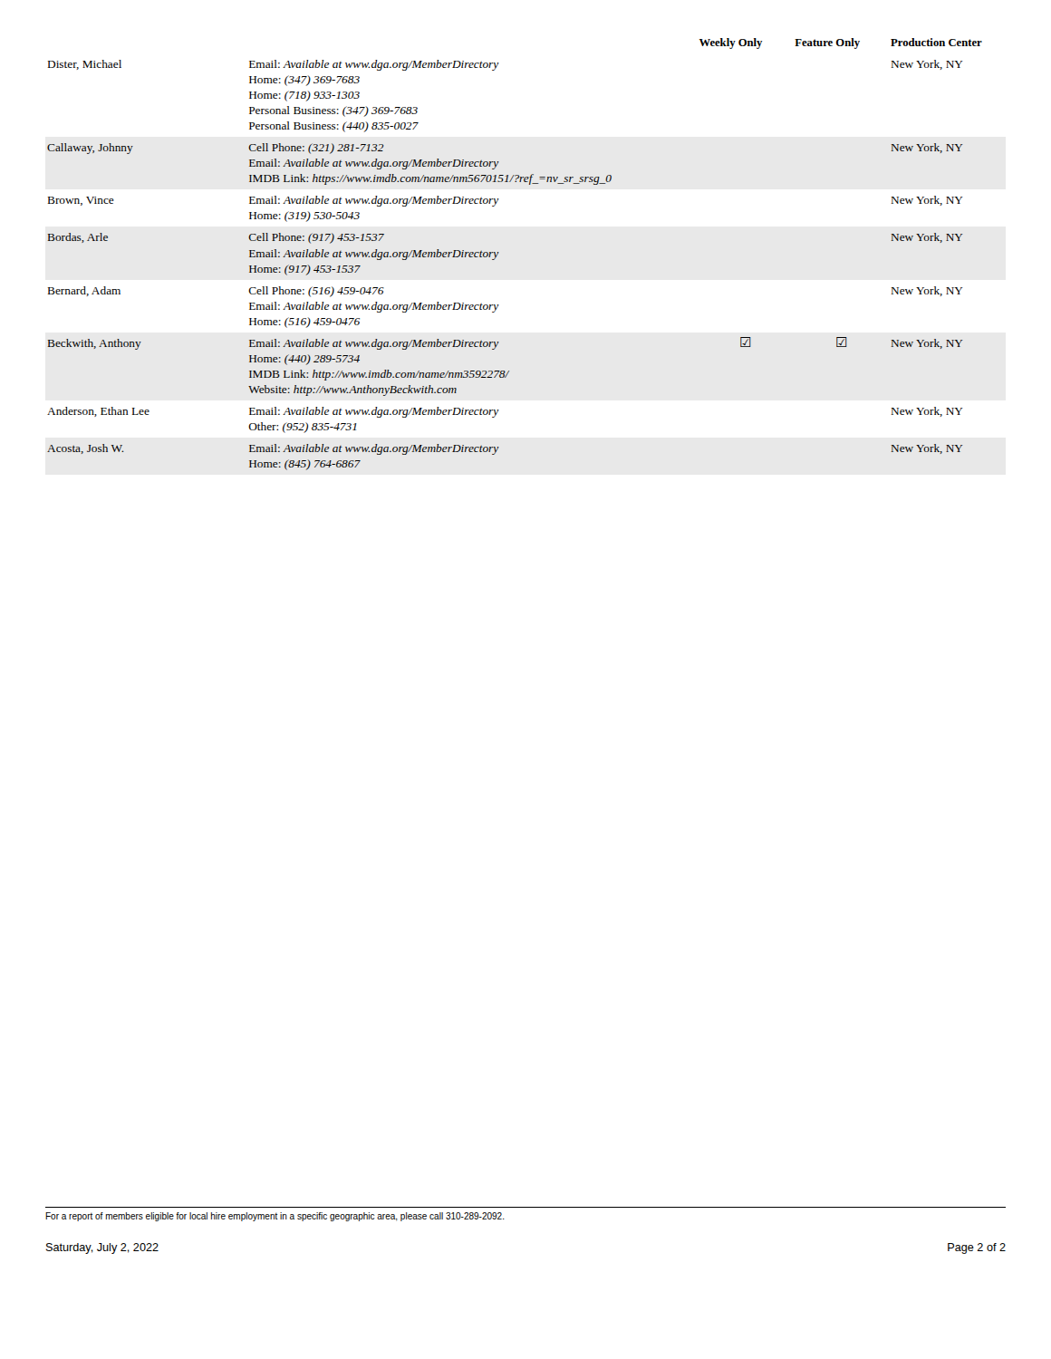| | | Weekly Only | Feature Only | Production Center |
| --- | --- | --- | --- | --- |
| Dister, Michael | Email: Available at www.dga.org/MemberDirectory Home: (347) 369-7683 Home: (718) 933-1303 Personal Business: (347) 369-7683 Personal Business: (440) 835-0027 | | | New York, NY |
| Callaway, Johnny | Cell Phone: (321) 281-7132 Email: Available at www.dga.org/MemberDirectory IMDB Link: https://www.imdb.com/name/nm5670151/?ref_=nv_sr_srsg_0 | | | New York, NY |
| Brown, Vince | Email: Available at www.dga.org/MemberDirectory Home: (319) 530-5043 | | | New York, NY |
| Bordas, Arle | Cell Phone: (917) 453-1537 Email: Available at www.dga.org/MemberDirectory Home: (917) 453-1537 | | | New York, NY |
| Bernard, Adam | Cell Phone: (516) 459-0476 Email: Available at www.dga.org/MemberDirectory Home: (516) 459-0476 | | | New York, NY |
| Beckwith, Anthony | Email: Available at www.dga.org/MemberDirectory Home: (440) 289-5734 IMDB Link: http://www.imdb.com/name/nm3592278/ Website: http://www.AnthonyBeckwith.com | ☑ | ☑ | New York, NY |
| Anderson, Ethan Lee | Email: Available at www.dga.org/MemberDirectory Other: (952) 835-4731 | | | New York, NY |
| Acosta, Josh W. | Email: Available at www.dga.org/MemberDirectory Home: (845) 764-6867 | | | New York, NY |
For a report of members eligible for local hire employment in a specific geographic area, please call 310-289-2092.
Saturday, July 2, 2022
Page 2 of 2